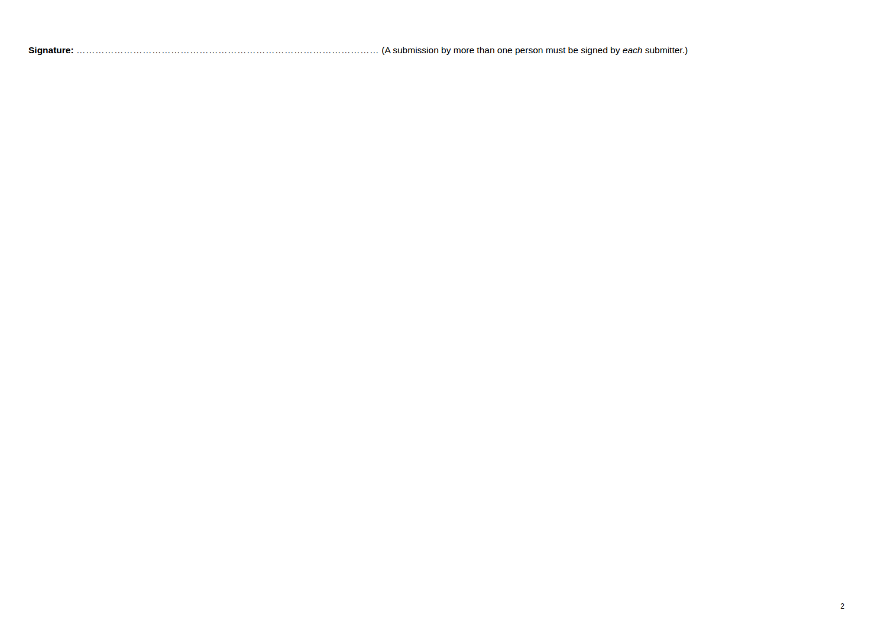Signature: …………………………………………………………………………………… (A submission by more than one person must be signed by each submitter.)
2